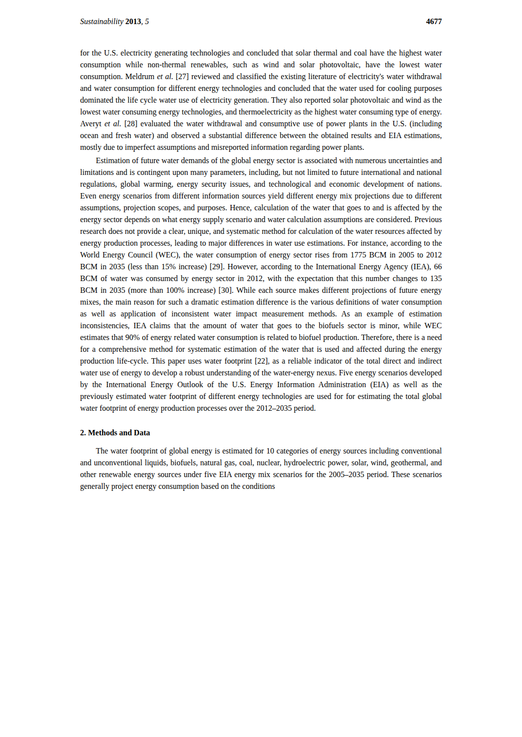Sustainability 2013, 5
4677
for the U.S. electricity generating technologies and concluded that solar thermal and coal have the highest water consumption while non-thermal renewables, such as wind and solar photovoltaic, have the lowest water consumption. Meldrum et al. [27] reviewed and classified the existing literature of electricity's water withdrawal and water consumption for different energy technologies and concluded that the water used for cooling purposes dominated the life cycle water use of electricity generation. They also reported solar photovoltaic and wind as the lowest water consuming energy technologies, and thermoelectricity as the highest water consuming type of energy. Averyt et al. [28] evaluated the water withdrawal and consumptive use of power plants in the U.S. (including ocean and fresh water) and observed a substantial difference between the obtained results and EIA estimations, mostly due to imperfect assumptions and misreported information regarding power plants.
Estimation of future water demands of the global energy sector is associated with numerous uncertainties and limitations and is contingent upon many parameters, including, but not limited to future international and national regulations, global warming, energy security issues, and technological and economic development of nations. Even energy scenarios from different information sources yield different energy mix projections due to different assumptions, projection scopes, and purposes. Hence, calculation of the water that goes to and is affected by the energy sector depends on what energy supply scenario and water calculation assumptions are considered. Previous research does not provide a clear, unique, and systematic method for calculation of the water resources affected by energy production processes, leading to major differences in water use estimations. For instance, according to the World Energy Council (WEC), the water consumption of energy sector rises from 1775 BCM in 2005 to 2012 BCM in 2035 (less than 15% increase) [29]. However, according to the International Energy Agency (IEA), 66 BCM of water was consumed by energy sector in 2012, with the expectation that this number changes to 135 BCM in 2035 (more than 100% increase) [30]. While each source makes different projections of future energy mixes, the main reason for such a dramatic estimation difference is the various definitions of water consumption as well as application of inconsistent water impact measurement methods. As an example of estimation inconsistencies, IEA claims that the amount of water that goes to the biofuels sector is minor, while WEC estimates that 90% of energy related water consumption is related to biofuel production. Therefore, there is a need for a comprehensive method for systematic estimation of the water that is used and affected during the energy production life-cycle. This paper uses water footprint [22], as a reliable indicator of the total direct and indirect water use of energy to develop a robust understanding of the water-energy nexus. Five energy scenarios developed by the International Energy Outlook of the U.S. Energy Information Administration (EIA) as well as the previously estimated water footprint of different energy technologies are used for for estimating the total global water footprint of energy production processes over the 2012–2035 period.
2. Methods and Data
The water footprint of global energy is estimated for 10 categories of energy sources including conventional and unconventional liquids, biofuels, natural gas, coal, nuclear, hydroelectric power, solar, wind, geothermal, and other renewable energy sources under five EIA energy mix scenarios for the 2005–2035 period. These scenarios generally project energy consumption based on the conditions